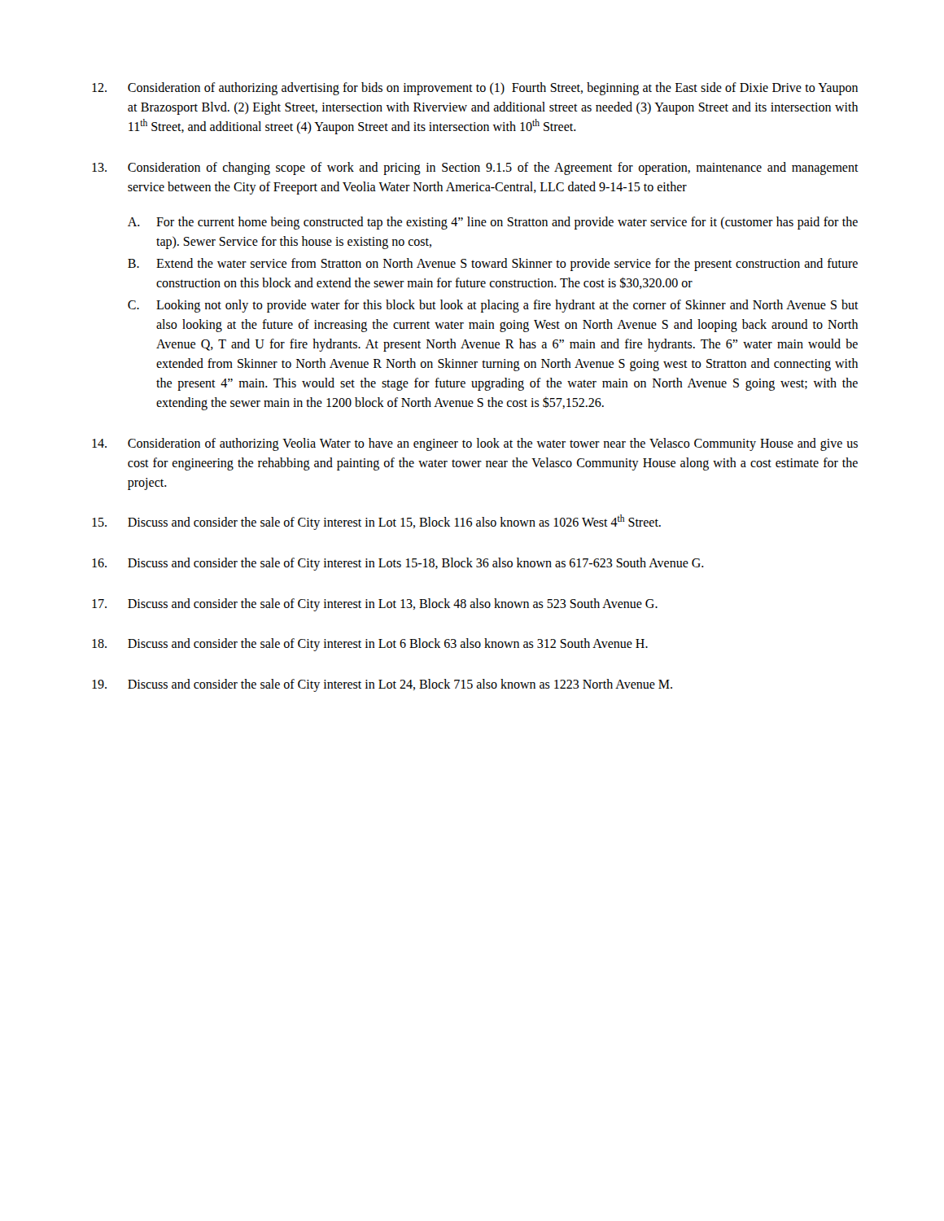Consideration of authorizing advertising for bids on improvement to (1) Fourth Street, beginning at the East side of Dixie Drive to Yaupon at Brazosport Blvd. (2) Eight Street, intersection with Riverview and additional street as needed (3) Yaupon Street and its intersection with 11th Street, and additional street (4) Yaupon Street and its intersection with 10th Street.
Consideration of changing scope of work and pricing in Section 9.1.5 of the Agreement for operation, maintenance and management service between the City of Freeport and Veolia Water North America-Central, LLC dated 9-14-15 to either
For the current home being constructed tap the existing 4” line on Stratton and provide water service for it (customer has paid for the tap). Sewer Service for this house is existing no cost,
Extend the water service from Stratton on North Avenue S toward Skinner to provide service for the present construction and future construction on this block and extend the sewer main for future construction. The cost is $30,320.00 or
Looking not only to provide water for this block but look at placing a fire hydrant at the corner of Skinner and North Avenue S but also looking at the future of increasing the current water main going West on North Avenue S and looping back around to North Avenue Q, T and U for fire hydrants. At present North Avenue R has a 6” main and fire hydrants. The 6” water main would be extended from Skinner to North Avenue R North on Skinner turning on North Avenue S going west to Stratton and connecting with the present 4” main. This would set the stage for future upgrading of the water main on North Avenue S going west; with the extending the sewer main in the 1200 block of North Avenue S the cost is $57,152.26.
Consideration of authorizing Veolia Water to have an engineer to look at the water tower near the Velasco Community House and give us cost for engineering the rehabbing and painting of the water tower near the Velasco Community House along with a cost estimate for the project.
Discuss and consider the sale of City interest in Lot 15, Block 116 also known as 1026 West 4th Street.
Discuss and consider the sale of City interest in Lots 15-18, Block 36 also known as 617-623 South Avenue G.
Discuss and consider the sale of City interest in Lot 13, Block 48 also known as 523 South Avenue G.
Discuss and consider the sale of City interest in Lot 6 Block 63 also known as 312 South Avenue H.
Discuss and consider the sale of City interest in Lot 24, Block 715 also known as 1223 North Avenue M.